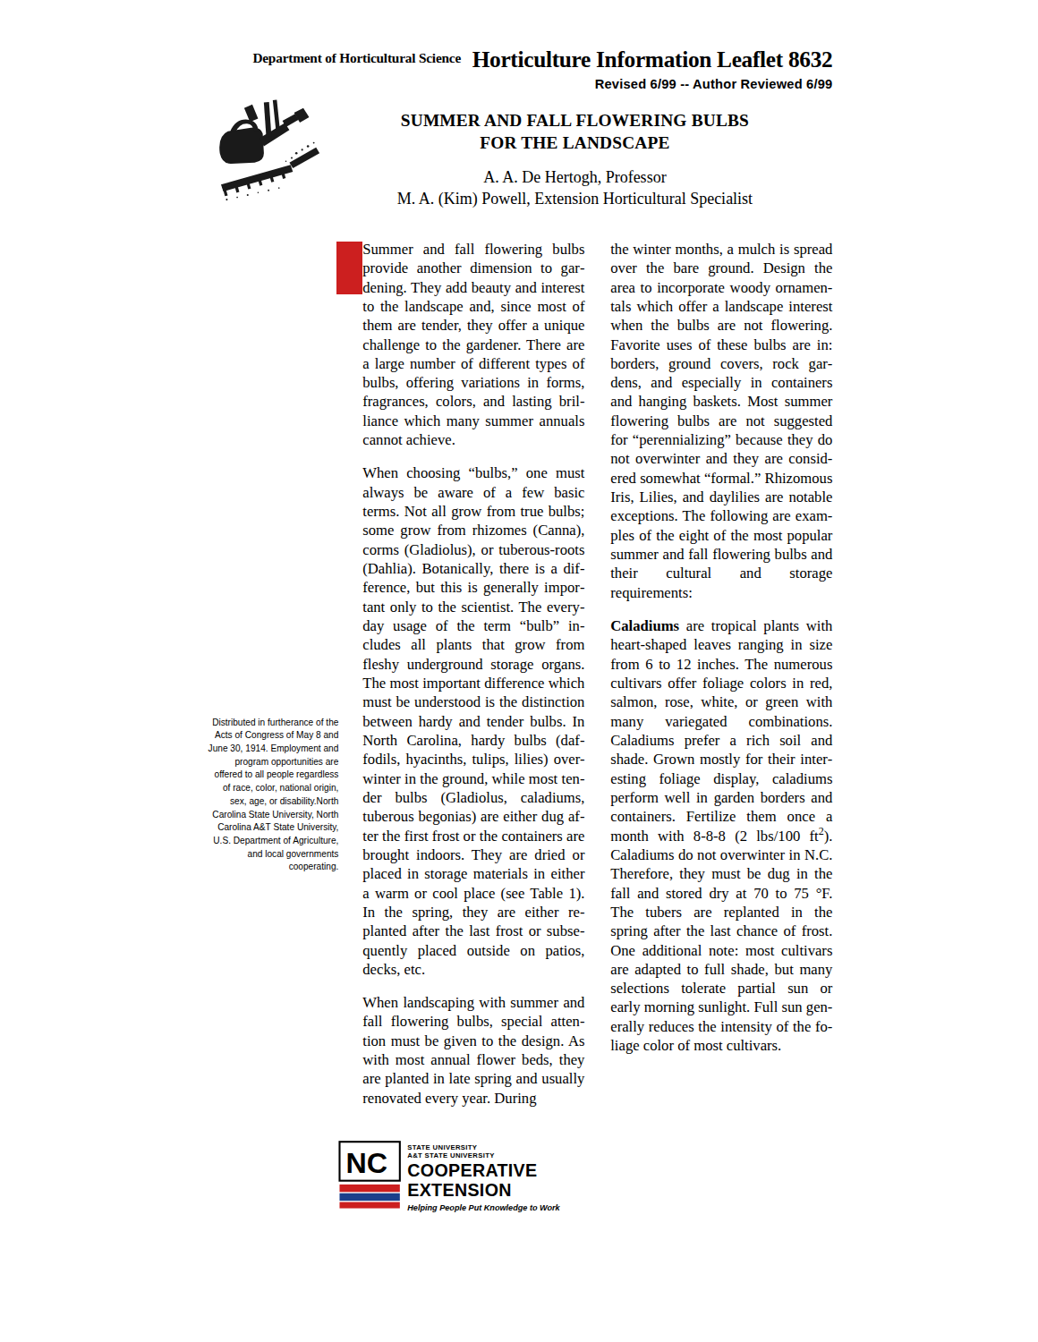Department of Horticultural Science
Horticulture Information Leaflet 8632
Revised 6/99 -- Author Reviewed 6/99
SUMMER AND FALL FLOWERING BULBS
FOR THE LANDSCAPE
A. A. De Hertogh, Professor
M. A. (Kim) Powell, Extension Horticultural Specialist
Distributed in furtherance of the Acts of Congress of May 8 and June 30, 1914. Employment and program opportunities are offered to all people regardless of race, color, national origin, sex, age, or disability.North Carolina State University, North Carolina A&T State University, U.S. Department of Agriculture, and local governments cooperating.
Summer and fall flowering bulbs provide another dimension to gardening. They add beauty and interest to the landscape and, since most of them are tender, they offer a unique challenge to the gardener. There are a large number of different types of bulbs, offering variations in forms, fragrances, colors, and lasting brilliance which many summer annuals cannot achieve.
When choosing “bulbs,” one must always be aware of a few basic terms. Not all grow from true bulbs; some grow from rhizomes (Canna), corms (Gladiolus), or tuberous-roots (Dahlia). Botanically, there is a difference, but this is generally important only to the scientist. The everyday usage of the term “bulb” includes all plants that grow from fleshy underground storage organs. The most important difference which must be understood is the distinction between hardy and tender bulbs. In North Carolina, hardy bulbs (daffodils, hyacinths, tulips, lilies) over-winter in the ground, while most tender bulbs (Gladiolus, caladiums, tuberous begonias) are either dug after the first frost or the containers are brought indoors. They are dried or placed in storage materials in either a warm or cool place (see Table 1). In the spring, they are either replanted after the last frost or subsequently placed outside on patios, decks, etc.
When landscaping with summer and fall flowering bulbs, special attention must be given to the design. As with most annual flower beds, they are planted in late spring and usually renovated every year. During
the winter months, a mulch is spread over the bare ground. Design the area to incorporate woody ornamentals which offer a landscape interest when the bulbs are not flowering. Favorite uses of these bulbs are in: borders, ground covers, rock gardens, and especially in containers and hanging baskets. Most summer flowering bulbs are not suggested for “perennializing” because they do not overwinter and they are considered somewhat “formal.” Rhizomous Iris, Lilies, and daylilies are notable exceptions. The following are examples of the eight of the most popular summer and fall flowering bulbs and their cultural and storage requirements:
Caladiums are tropical plants with heart-shaped leaves ranging in size from 6 to 12 inches. The numerous cultivars offer foliage colors in red, salmon, rose, white, or green with many variegated combinations. Caladiums prefer a rich soil and shade. Grown mostly for their interesting foliage display, caladiums perform well in garden borders and containers. Fertilize them once a month with 8-8-8 (2 lbs/100 ft2). Caladiums do not overwinter in N.C. Therefore, they must be dug in the fall and stored dry at 70 to 75 °F. The tubers are replanted in the spring after the last chance of frost. One additional note: most cultivars are adapted to full shade, but many selections tolerate partial sun or early morning sunlight. Full sun generally reduces the intensity of the foliage color of most cultivars.
NC STATE UNIVERSITY A&T STATE UNIVERSITY COOPERATIVE EXTENSION Helping People Put Knowledge to Work